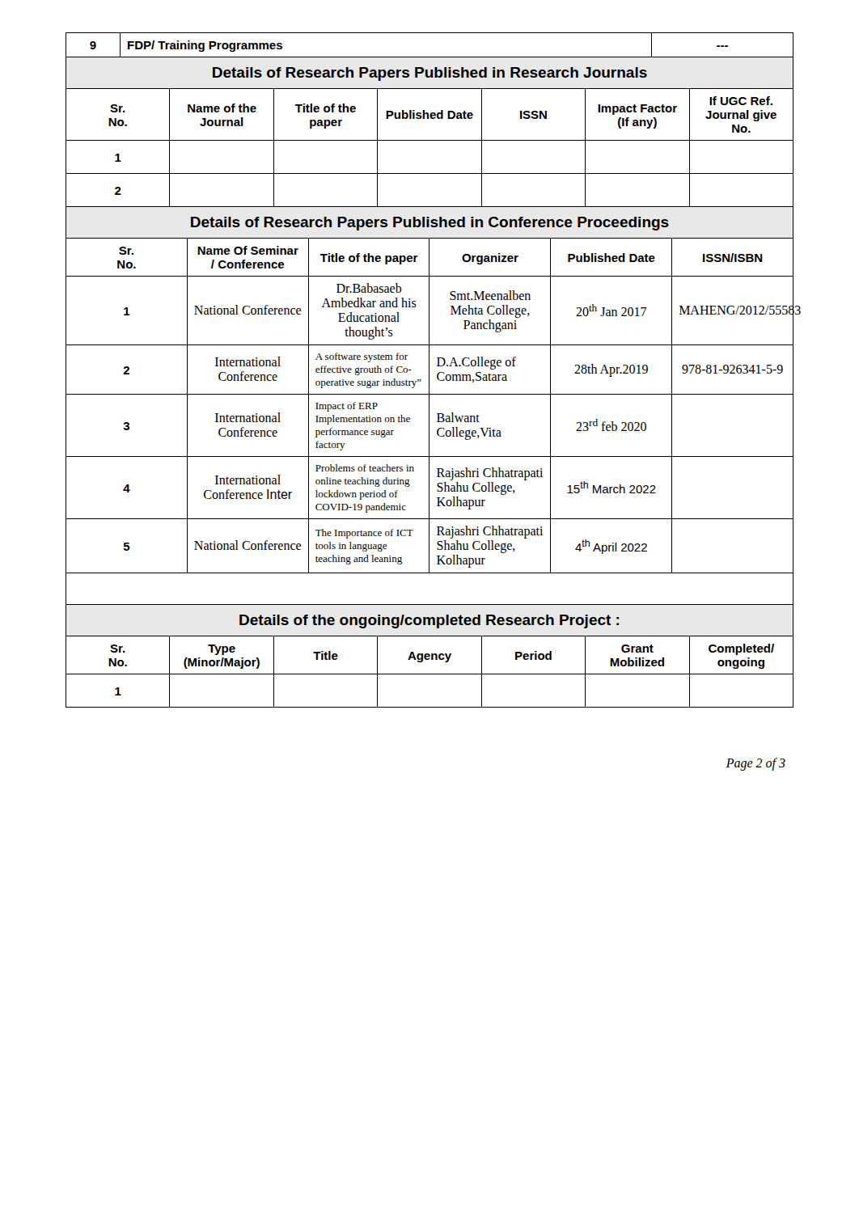| 9 | FDP/ Training Programmes | --- |
| Details of Research Papers Published in Research Journals |
| Sr. No. | Name of the Journal | Title of the paper | Published Date | ISSN | Impact Factor (If any) | If UGC Ref. Journal give No. |
| 1 | | | | | | |
| 2 | | | | | | |
| Details of Research Papers Published in Conference Proceedings |
| Sr. No. | Name Of Seminar / Conference | Title of the paper | Organizer | Published Date | ISSN/ISBN |
| 1 | National Conference | Dr.Babasaeb Ambedkar and his Educational thought’s | Smt.Meenalben Mehta College, Panchgani | 20 th Jan 2017 | MAHENG/2012/55583 |
| 2 | International Conference | A software system for effective grouth of Co-operative sugar industry” | D.A.College of Comm,Satara | 28th Apr.2019 | 978-81-926341-5-9 |
| 3 | International Conference | Impact of ERP Implementation on the performance sugar factory | Balwant College,Vita | 23 rd feb 2020 | |
| 4 | International Conference Inter | Problems of teachers in online teaching during lockdown period of COVID-19 pandemic | Rajashri Chhatrapati Shahu College, Kolhapur | 15 th March 2022 | |
| 5 | National Conference | The Importance of ICT tools in language teaching and leaning | Rajashri Chhatrapati Shahu College, Kolhapur | 4 th April 2022 | |
| Details of the ongoing/completed Research Project : |
| Sr. No. | Type (Minor/Major) | Title | Agency | Period | Grant Mobilized | Completed/ ongoing |
| 1 | | | | | | |
Page 2 of 3